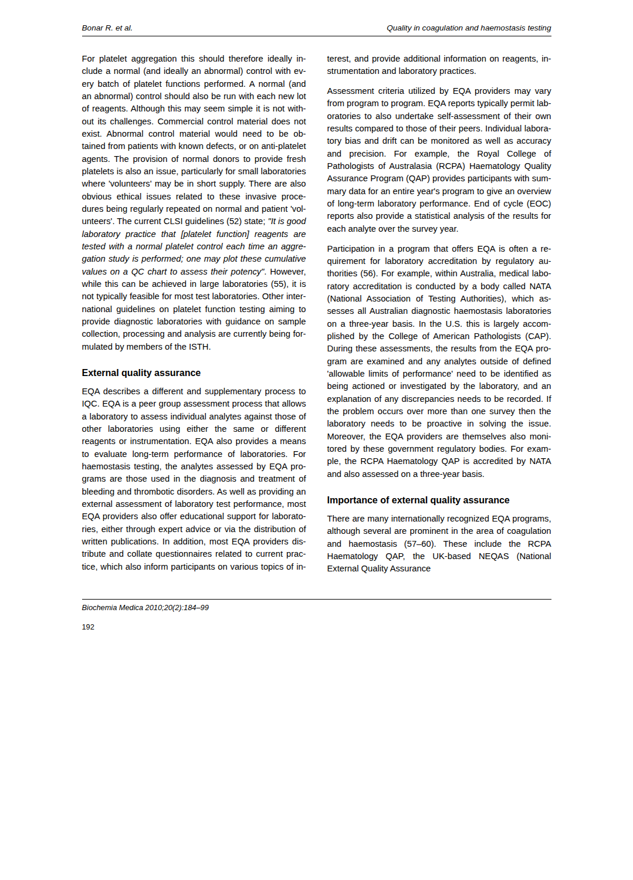Bonar R. et al. Quality in coagulation and haemostasis testing
For platelet aggregation this should therefore ideally include a normal (and ideally an abnormal) control with every batch of platelet functions performed. A normal (and an abnormal) control should also be run with each new lot of reagents. Although this may seem simple it is not without its challenges. Commercial control material does not exist. Abnormal control material would need to be obtained from patients with known defects, or on anti-platelet agents. The provision of normal donors to provide fresh platelets is also an issue, particularly for small laboratories where 'volunteers' may be in short supply. There are also obvious ethical issues related to these invasive procedures being regularly repeated on normal and patient 'volunteers'. The current CLSI guidelines (52) state; "It is good laboratory practice that [platelet function] reagents are tested with a normal platelet control each time an aggregation study is performed; one may plot these cumulative values on a QC chart to assess their potency". However, while this can be achieved in large laboratories (55), it is not typically feasible for most test laboratories. Other international guidelines on platelet function testing aiming to provide diagnostic laboratories with guidance on sample collection, processing and analysis are currently being formulated by members of the ISTH.
External quality assurance
EQA describes a different and supplementary process to IQC. EQA is a peer group assessment process that allows a laboratory to assess individual analytes against those of other laboratories using either the same or different reagents or instrumentation. EQA also provides a means to evaluate long-term performance of laboratories. For haemostasis testing, the analytes assessed by EQA programs are those used in the diagnosis and treatment of bleeding and thrombotic disorders. As well as providing an external assessment of laboratory test performance, most EQA providers also offer educational support for laboratories, either through expert advice or via the distribution of written publications. In addition, most EQA providers distribute and collate questionnaires related to current practice, which also inform participants on various topics of interest, and provide additional information on reagents, instrumentation and laboratory practices.
Assessment criteria utilized by EQA providers may vary from program to program. EQA reports typically permit laboratories to also undertake self-assessment of their own results compared to those of their peers. Individual laboratory bias and drift can be monitored as well as accuracy and precision. For example, the Royal College of Pathologists of Australasia (RCPA) Haematology Quality Assurance Program (QAP) provides participants with summary data for an entire year's program to give an overview of long-term laboratory performance. End of cycle (EOC) reports also provide a statistical analysis of the results for each analyte over the survey year.
Participation in a program that offers EQA is often a requirement for laboratory accreditation by regulatory authorities (56). For example, within Australia, medical laboratory accreditation is conducted by a body called NATA (National Association of Testing Authorities), which assesses all Australian diagnostic haemostasis laboratories on a three-year basis. In the U.S. this is largely accomplished by the College of American Pathologists (CAP). During these assessments, the results from the EQA program are examined and any analytes outside of defined 'allowable limits of performance' need to be identified as being actioned or investigated by the laboratory, and an explanation of any discrepancies needs to be recorded. If the problem occurs over more than one survey then the laboratory needs to be proactive in solving the issue. Moreover, the EQA providers are themselves also monitored by these government regulatory bodies. For example, the RCPA Haematology QAP is accredited by NATA and also assessed on a three-year basis.
Importance of external quality assurance
There are many internationally recognized EQA programs, although several are prominent in the area of coagulation and haemostasis (57–60). These include the RCPA Haematology QAP, the UK-based NEQAS (National External Quality Assurance
Biochemia Medica 2010;20(2):184–99
192